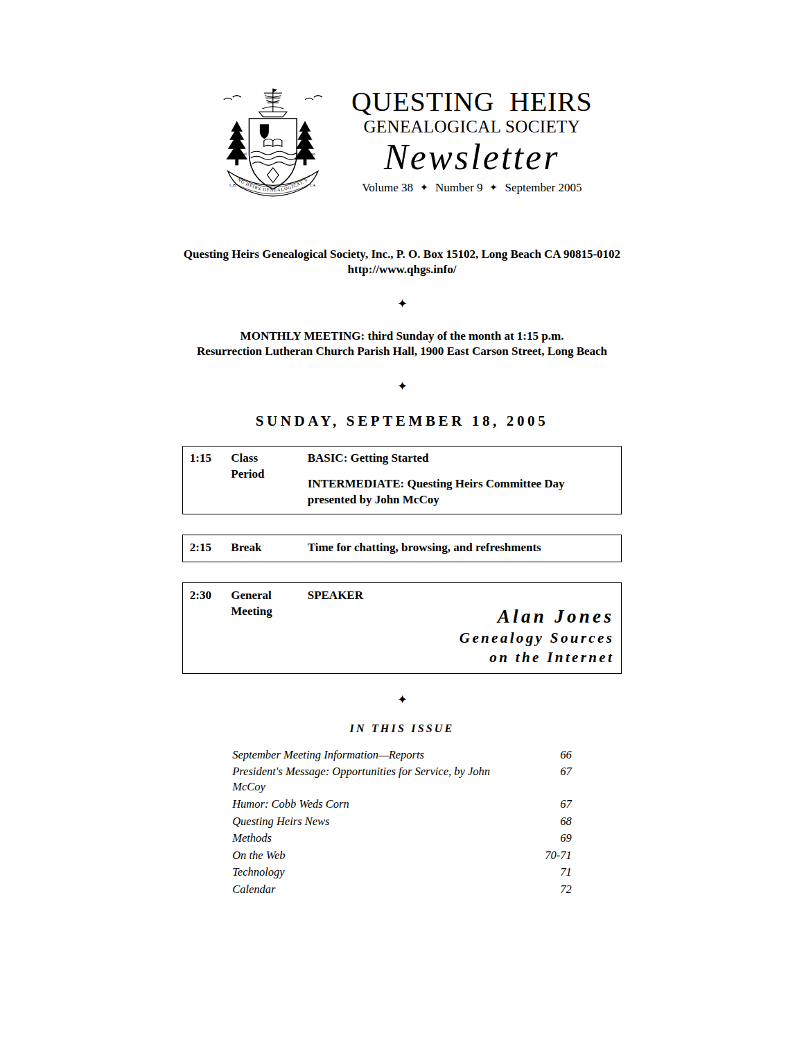Founded 1968 Incorporated 1976 QUESTING HEIRS GENEALOGICAL SOCIETY L.B. CA
QUESTING HEIRS
GENEALOGICAL SOCIETY
Newsletter
Volume 38 ✦ Number 9 ✦ September 2005
Questing Heirs Genealogical Society, Inc., P. O. Box 15102, Long Beach CA 90815-0102
http://www.qhgs.info/
✦
MONTHLY MEETING: third Sunday of the month at 1:15 p.m.
Resurrection Lutheran Church Parish Hall, 1900 East Carson Street, Long Beach
✦
SUNDAY, SEPTEMBER 18, 2005
| 1:15 | Class Period | BASIC: Getting Started INTERMEDIATE: Questing Heirs Committee Day presented by John McCoy |
| 2:15 | Break | Time for chatting, browsing, and refreshments |
| 2:30 | General Meeting | SPEAKER Alan Jones Genealogy Sources on the Internet |
✦
IN THIS ISSUE
| September Meeting Information—Reports | 66 |
| President's Message: Opportunities for Service, by John McCoy | 67 |
| Humor: Cobb Weds Corn | 67 |
| Questing Heirs News | 68 |
| Methods | 69 |
| On the Web | 70-71 |
| Technology | 71 |
| Calendar | 72 |